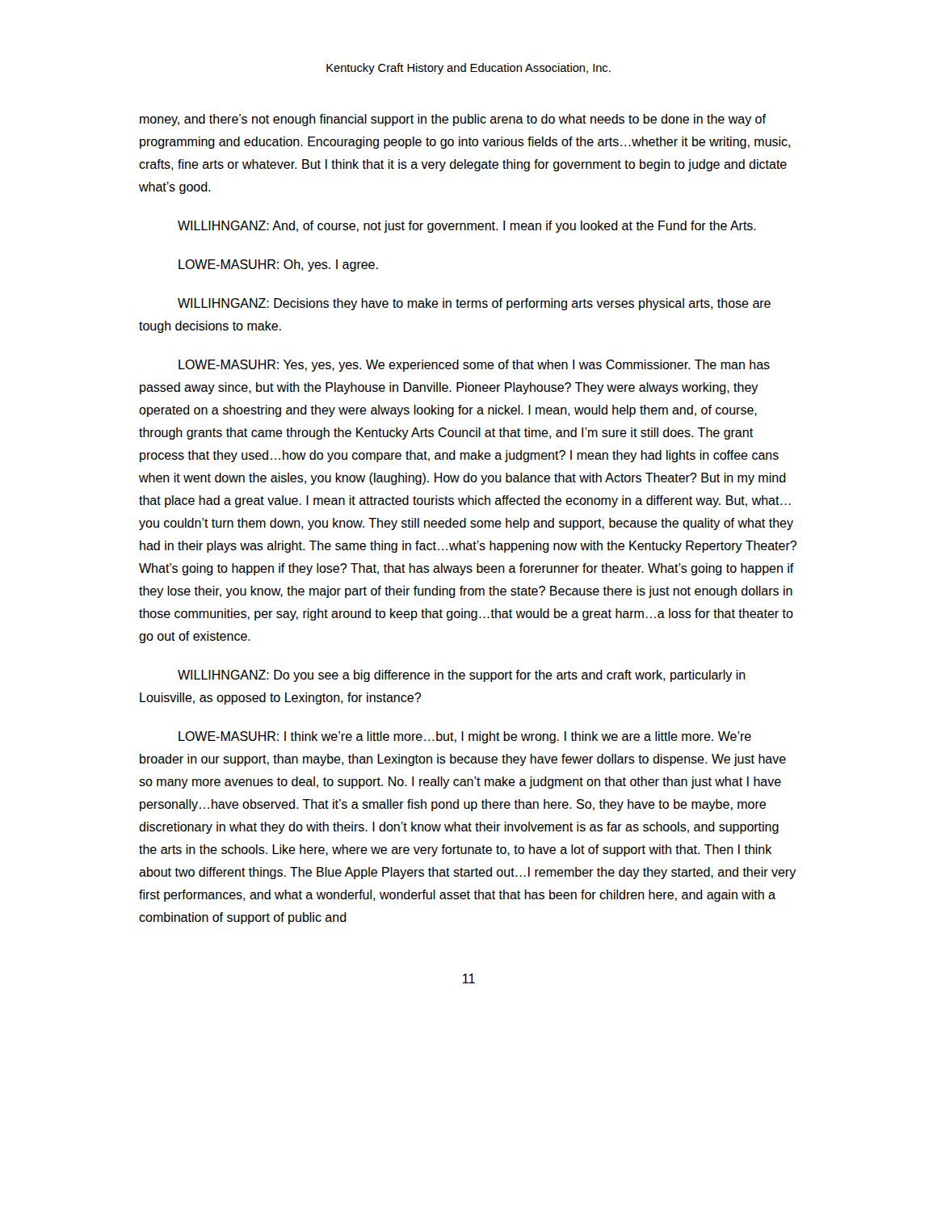Kentucky Craft History and Education Association, Inc.
money, and there’s not enough financial support in the public arena to do what needs to be done in the way of programming and education. Encouraging people to go into various fields of the arts…whether it be writing, music, crafts, fine arts or whatever. But I think that it is a very delegate thing for government to begin to judge and dictate what’s good.
WILLIHNGANZ: And, of course, not just for government. I mean if you looked at the Fund for the Arts.
LOWE-MASUHR: Oh, yes. I agree.
WILLIHNGANZ: Decisions they have to make in terms of performing arts verses physical arts, those are tough decisions to make.
LOWE-MASUHR: Yes, yes, yes. We experienced some of that when I was Commissioner. The man has passed away since, but with the Playhouse in Danville. Pioneer Playhouse? They were always working, they operated on a shoestring and they were always looking for a nickel. I mean, would help them and, of course, through grants that came through the Kentucky Arts Council at that time, and I’m sure it still does. The grant process that they used…how do you compare that, and make a judgment? I mean they had lights in coffee cans when it went down the aisles, you know (laughing). How do you balance that with Actors Theater? But in my mind that place had a great value. I mean it attracted tourists which affected the economy in a different way. But, what…you couldn’t turn them down, you know. They still needed some help and support, because the quality of what they had in their plays was alright. The same thing in fact…what’s happening now with the Kentucky Repertory Theater? What’s going to happen if they lose? That, that has always been a forerunner for theater. What’s going to happen if they lose their, you know, the major part of their funding from the state? Because there is just not enough dollars in those communities, per say, right around to keep that going…that would be a great harm…a loss for that theater to go out of existence.
WILLIHNGANZ: Do you see a big difference in the support for the arts and craft work, particularly in Louisville, as opposed to Lexington, for instance?
LOWE-MASUHR: I think we’re a little more…but, I might be wrong. I think we are a little more. We’re broader in our support, than maybe, than Lexington is because they have fewer dollars to dispense. We just have so many more avenues to deal, to support. No. I really can’t make a judgment on that other than just what I have personally…have observed. That it’s a smaller fish pond up there than here. So, they have to be maybe, more discretionary in what they do with theirs. I don’t know what their involvement is as far as schools, and supporting the arts in the schools. Like here, where we are very fortunate to, to have a lot of support with that. Then I think about two different things. The Blue Apple Players that started out…I remember the day they started, and their very first performances, and what a wonderful, wonderful asset that that has been for children here, and again with a combination of support of public and
11